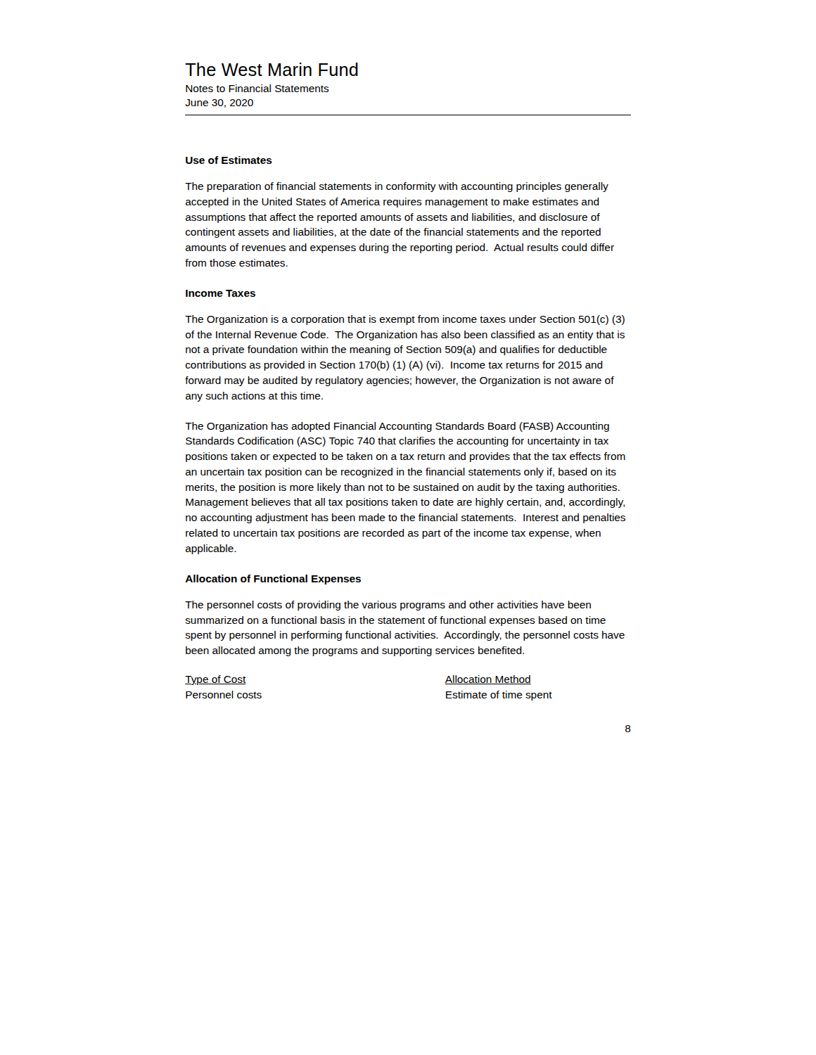The West Marin Fund
Notes to Financial Statements
June 30, 2020
Use of Estimates
The preparation of financial statements in conformity with accounting principles generally accepted in the United States of America requires management to make estimates and assumptions that affect the reported amounts of assets and liabilities, and disclosure of contingent assets and liabilities, at the date of the financial statements and the reported amounts of revenues and expenses during the reporting period. Actual results could differ from those estimates.
Income Taxes
The Organization is a corporation that is exempt from income taxes under Section 501(c) (3) of the Internal Revenue Code. The Organization has also been classified as an entity that is not a private foundation within the meaning of Section 509(a) and qualifies for deductible contributions as provided in Section 170(b) (1) (A) (vi). Income tax returns for 2015 and forward may be audited by regulatory agencies; however, the Organization is not aware of any such actions at this time.
The Organization has adopted Financial Accounting Standards Board (FASB) Accounting Standards Codification (ASC) Topic 740 that clarifies the accounting for uncertainty in tax positions taken or expected to be taken on a tax return and provides that the tax effects from an uncertain tax position can be recognized in the financial statements only if, based on its merits, the position is more likely than not to be sustained on audit by the taxing authorities. Management believes that all tax positions taken to date are highly certain, and, accordingly, no accounting adjustment has been made to the financial statements. Interest and penalties related to uncertain tax positions are recorded as part of the income tax expense, when applicable.
Allocation of Functional Expenses
The personnel costs of providing the various programs and other activities have been summarized on a functional basis in the statement of functional expenses based on time spent by personnel in performing functional activities. Accordingly, the personnel costs have been allocated among the programs and supporting services benefited.
| Type of Cost | Allocation Method |
| Personnel costs | Estimate of time spent |
8